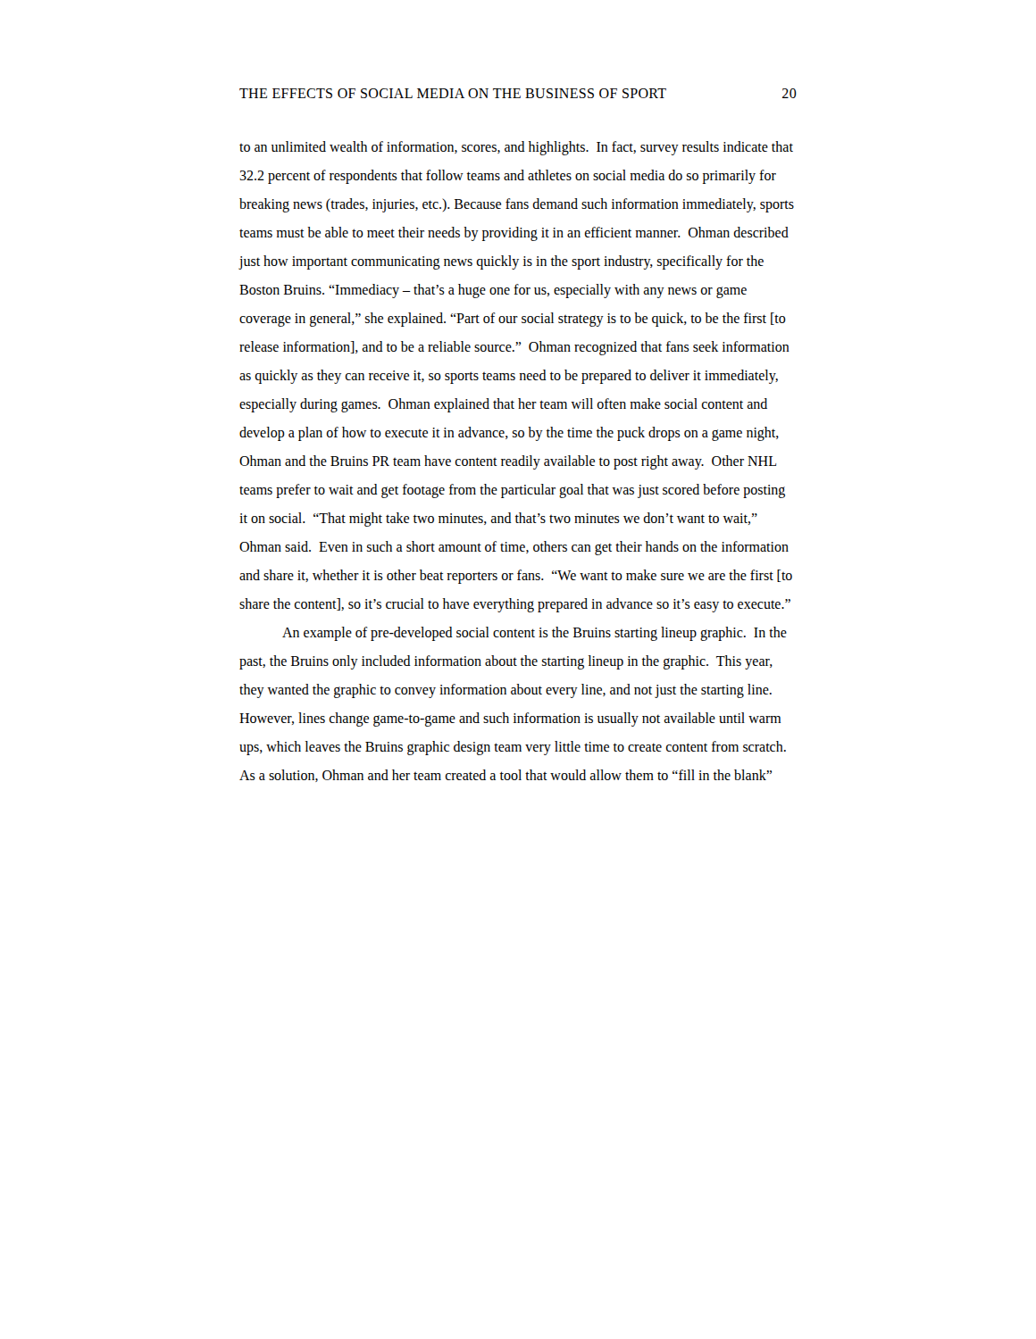The Effects of Social Media on the Business of Sport 20
to an unlimited wealth of information, scores, and highlights. In fact, survey results indicate that 32.2 percent of respondents that follow teams and athletes on social media do so primarily for breaking news (trades, injuries, etc.). Because fans demand such information immediately, sports teams must be able to meet their needs by providing it in an efficient manner. Ohman described just how important communicating news quickly is in the sport industry, specifically for the Boston Bruins. “Immediacy – that’s a huge one for us, especially with any news or game coverage in general,” she explained. “Part of our social strategy is to be quick, to be the first [to release information], and to be a reliable source.” Ohman recognized that fans seek information as quickly as they can receive it, so sports teams need to be prepared to deliver it immediately, especially during games. Ohman explained that her team will often make social content and develop a plan of how to execute it in advance, so by the time the puck drops on a game night, Ohman and the Bruins PR team have content readily available to post right away. Other NHL teams prefer to wait and get footage from the particular goal that was just scored before posting it on social. “That might take two minutes, and that’s two minutes we don’t want to wait,” Ohman said. Even in such a short amount of time, others can get their hands on the information and share it, whether it is other beat reporters or fans. “We want to make sure we are the first [to share the content], so it’s crucial to have everything prepared in advance so it’s easy to execute.”
An example of pre-developed social content is the Bruins starting lineup graphic. In the past, the Bruins only included information about the starting lineup in the graphic. This year, they wanted the graphic to convey information about every line, and not just the starting line. However, lines change game-to-game and such information is usually not available until warm ups, which leaves the Bruins graphic design team very little time to create content from scratch. As a solution, Ohman and her team created a tool that would allow them to “fill in the blank”